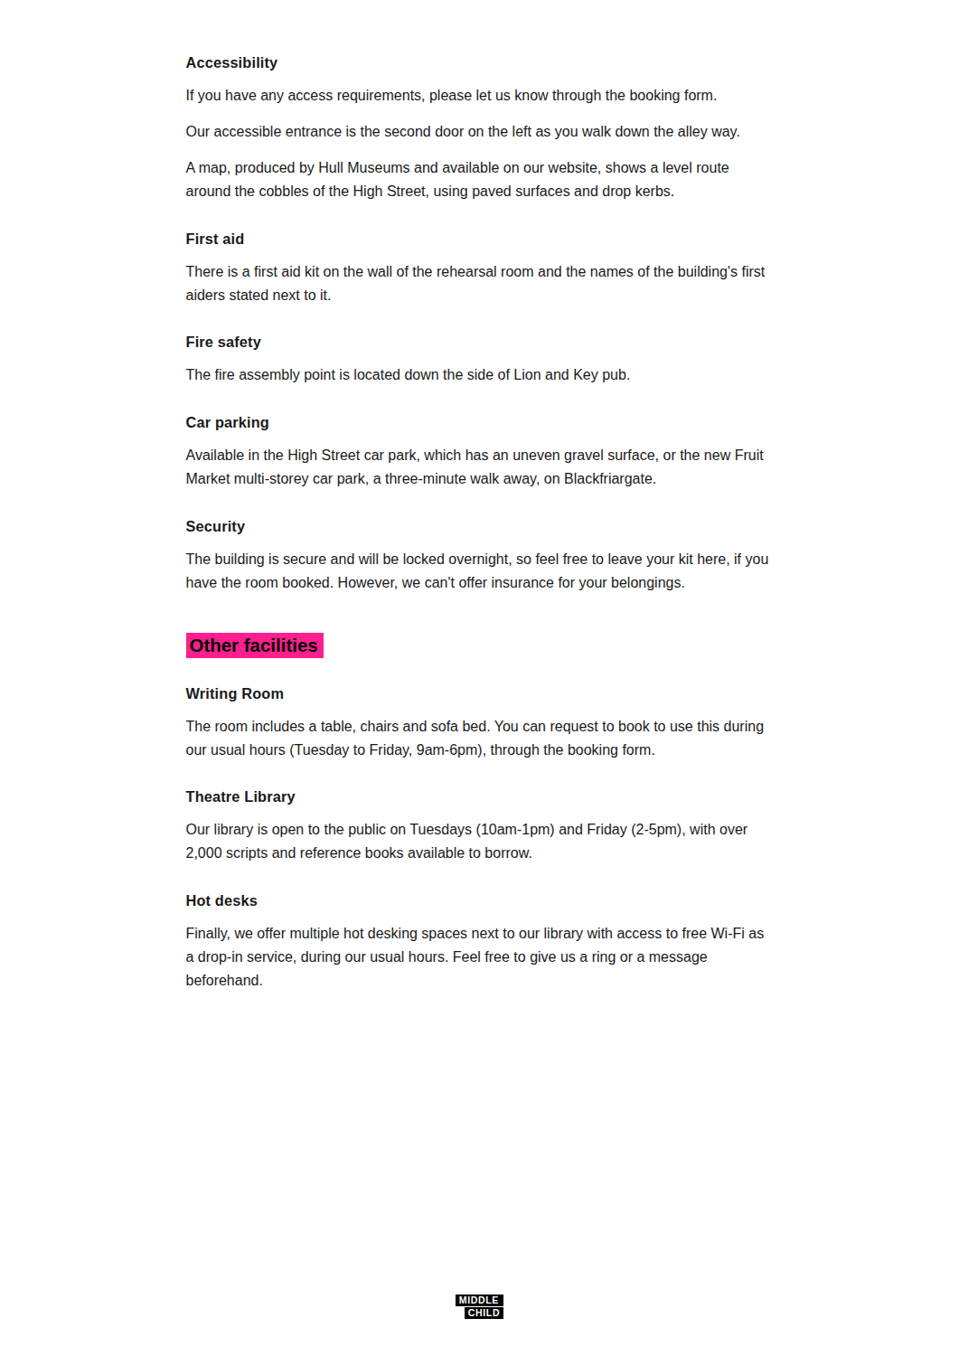Accessibility
If you have any access requirements, please let us know through the booking form.
Our accessible entrance is the second door on the left as you walk down the alley way.
A map, produced by Hull Museums and available on our website, shows a level route around the cobbles of the High Street, using paved surfaces and drop kerbs.
First aid
There is a first aid kit on the wall of the rehearsal room and the names of the building's first aiders stated next to it.
Fire safety
The fire assembly point is located down the side of Lion and Key pub.
Car parking
Available in the High Street car park, which has an uneven gravel surface, or the new Fruit Market multi-storey car park, a three-minute walk away, on Blackfriargate.
Security
The building is secure and will be locked overnight, so feel free to leave your kit here, if you have the room booked. However, we can't offer insurance for your belongings.
Other facilities
Writing Room
The room includes a table, chairs and sofa bed. You can request to book to use this during our usual hours (Tuesday to Friday, 9am-6pm), through the booking form.
Theatre Library
Our library is open to the public on Tuesdays (10am-1pm) and Friday (2-5pm), with over 2,000 scripts and reference books available to borrow.
Hot desks
Finally, we offer multiple hot desking spaces next to our library with access to free Wi-Fi as a drop-in service, during our usual hours. Feel free to give us a ring or a message beforehand.
MIDDLE CHILD